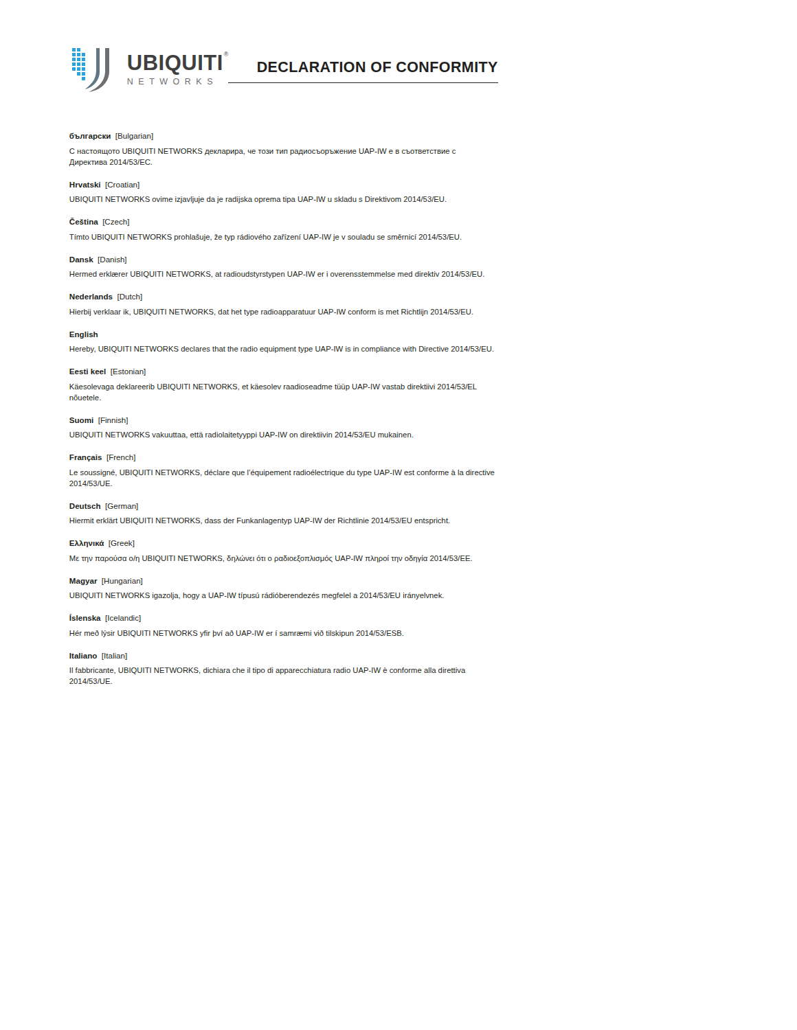UBIQUITI®
NETWORKS
DECLARATION OF CONFORMITY
български [Bulgarian]
С настоящото UBIQUITI NETWORKS декларира, че този тип радиосъоръжение UAP‑IW е в съответствие с Директива 2014/53/ЕС.
Hrvatski [Croatian]
UBIQUITI NETWORKS ovime izjavljuje da je radijska oprema tipa UAP‑IW u skladu s Direktivom 2014/53/EU.
Čeština [Czech]
Tímto UBIQUITI NETWORKS prohlašuje, že typ rádiového zařízení UAP‑IW je v souladu se směrnicí 2014/53/EU.
Dansk [Danish]
Hermed erklærer UBIQUITI NETWORKS, at radioudstyrstypen UAP‑IW er i overensstemmelse med direktiv 2014/53/EU.
Nederlands [Dutch]
Hierbij verklaar ik, UBIQUITI NETWORKS, dat het type radioapparatuur UAP‑IW conform is met Richtlijn 2014/53/EU.
English
Hereby, UBIQUITI NETWORKS declares that the radio equipment type UAP‑IW is in compliance with Directive 2014/53/EU.
Eesti keel [Estonian]
Käesolevaga deklareerib UBIQUITI NETWORKS, et käesolev raadioseadme tüüp UAP‑IW vastab direktiivi 2014/53/EL nõuetele.
Suomi [Finnish]
UBIQUITI NETWORKS vakuuttaa, että radiolaitetyyppi UAP‑IW on direktiivin 2014/53/EU mukainen.
Français [French]
Le soussigné, UBIQUITI NETWORKS, déclare que l’équipement radioélectrique du type UAP‑IW est conforme à la directive 2014/53/UE.
Deutsch [German]
Hiermit erklärt UBIQUITI NETWORKS, dass der Funkanlagentyp UAP‑IW der Richtlinie 2014/53/EU entspricht.
Ελληνικά [Greek]
Με την παρούσα ο/η UBIQUITI NETWORKS, δηλώνει ότι ο ραδιοεξοπλισμός UAP‑IW πληροί την οδηγία 2014/53/ΕΕ.
Magyar [Hungarian]
UBIQUITI NETWORKS igazolja, hogy a UAP‑IW típusú rádióberendezés megfelel a 2014/53/EU irányelvnek.
Íslenska [Icelandic]
Hér með lýsir UBIQUITI NETWORKS yfir því að UAP‑IW er í samræmi við tilskipun 2014/53/ESB.
Italiano [Italian]
Il fabbricante, UBIQUITI NETWORKS, dichiara che il tipo di apparecchiatura radio UAP‑IW è conforme alla direttiva 2014/53/UE.